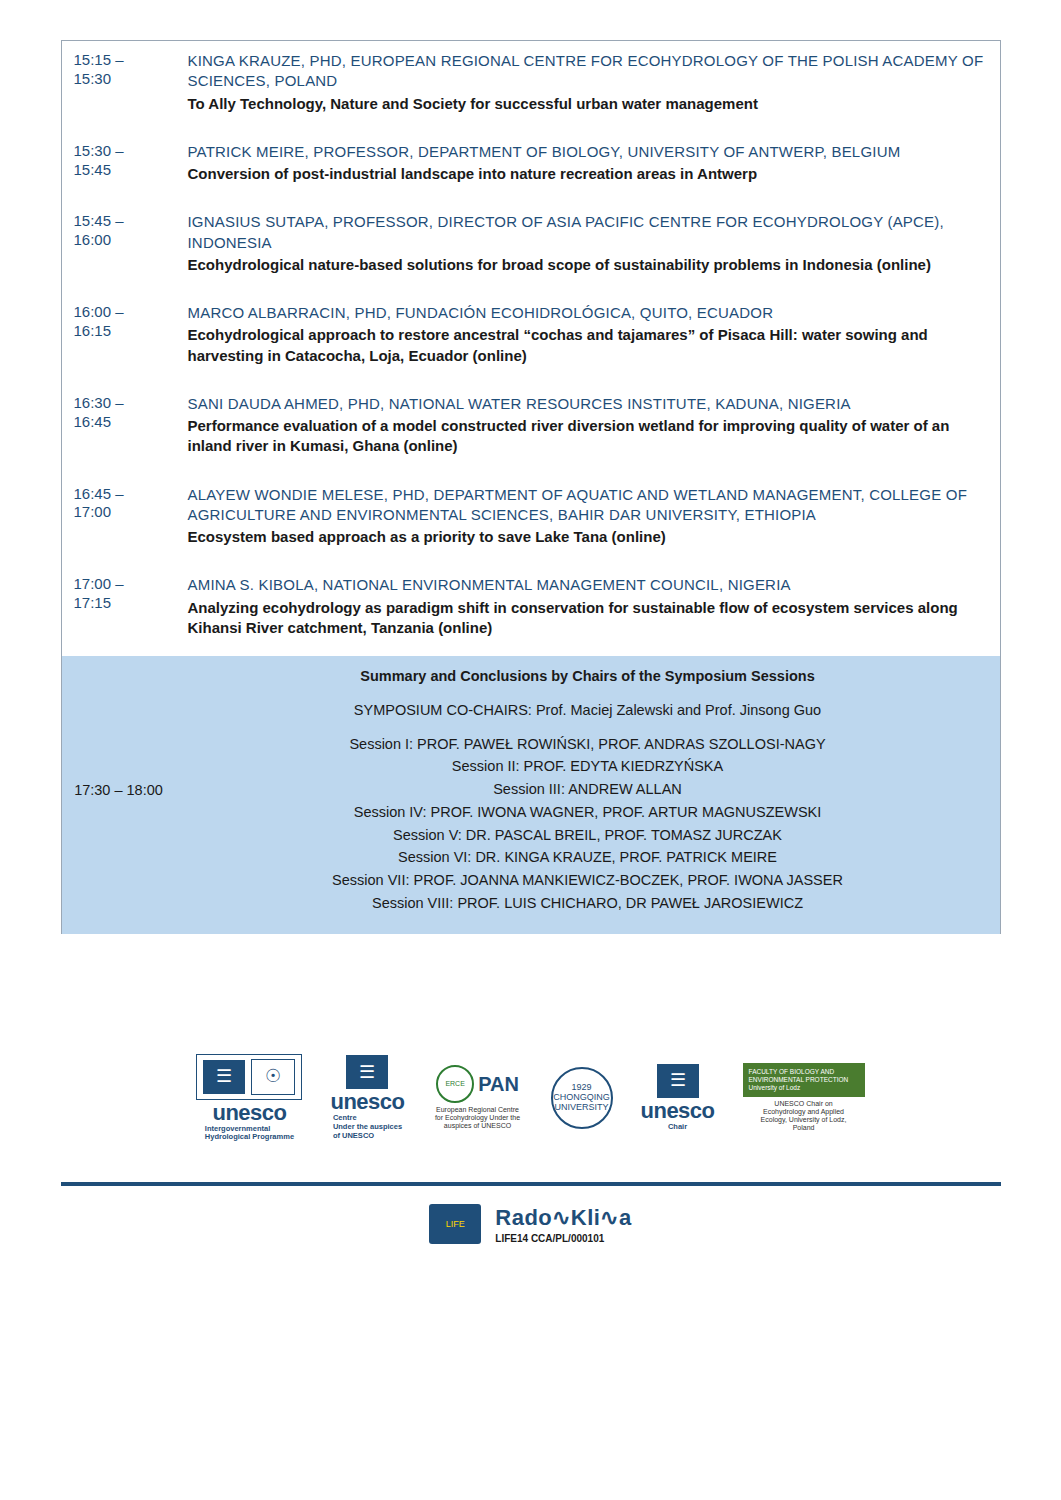| 15:15 – 15:30 | Kinga Krauze, PhD, European Regional Centre for Ecohydrology of the Polish Academy of Sciences, Poland To Ally Technology, Nature and Society for successful urban water management |
| 15:30 – 15:45 | Patrick Meire, Professor, Department of Biology, University of Antwerp, Belgium Conversion of post-industrial landscape into nature recreation areas in Antwerp |
| 15:45 – 16:00 | Ignasius Sutapa, Professor, Director of Asia Pacific Centre for Ecohydrology (APCE), Indonesia Ecohydrological nature-based solutions for broad scope of sustainability problems in Indonesia (online) |
| 16:00 – 16:15 | Marco Albarracin, PhD, Fundación Ecohidrológica, Quito, Ecuador Ecohydrological approach to restore ancestral “cochas and tajamares” of Pisaca Hill: water sowing and harvesting in Catacocha, Loja, Ecuador (online) |
| 16:30 – 16:45 | Sani Dauda Ahmed, PhD, National Water Resources Institute, Kaduna, Nigeria Performance evaluation of a model constructed river diversion wetland for improving quality of water of an inland river in Kumasi, Ghana (online) |
| 16:45 – 17:00 | Alayew Wondie Melese, PhD, Department of Aquatic and Wetland Management, College of Agriculture and Environmental Sciences, Bahir Dar University, Ethiopia Ecosystem based approach as a priority to save Lake Tana (online) |
| 17:00 – 17:15 | Amina S. Kibola, National Environmental Management Council, Nigeria Analyzing ecohydrology as paradigm shift in conservation for sustainable flow of ecosystem services along Kihansi River catchment, Tanzania (online) |
| 17:30 – 18:00 | Summary and Conclusions by Chairs of the Symposium Sessions SYMPOSIUM CO-CHAIRS: Prof. Maciej Zalewski and Prof. Jinsong Guo Session I: PROF. PAWEŁ ROWIŃSKI, PROF. ANDRAS SZOLLOSI-NAGY Session II: PROF. EDYTA KIEDRZYŃSKA Session III: ANDREW ALLAN Session IV: PROF. IWONA WAGNER, PROF. ARTUR MAGNUSZEWSKI Session V: DR. PASCAL BREIL, PROF. TOMASZ JURCZAK Session VI: DR. KINGA KRAUZE, PROF. PATRICK MEIRE Session VII: PROF. JOANNA MANKIEWICZ-BOCZEK, PROF. IWONA JASSER Session VIII: PROF. LUIS CHICHARO, DR PAWEŁ JAROSIEWICZ |
☰
☉
unesco
Intergovernmental
Hydrological Programme
☰
unesco
Centre
Under the auspices
of UNESCO
ERCE
PAN
European Regional Centre for Ecohydrology Under the auspices of UNESCO
1929
CHONGQING
UNIVERSITY
☰
unesco
Chair
FACULTY OF BIOLOGY AND ENVIRONMENTAL PROTECTION
University of Lodz
UNESCO Chair on Ecohydrology and Applied Ecology, University of Lodz, Poland
LIFE
Rado∿Kli∿a
LIFE14 CCA/PL/000101